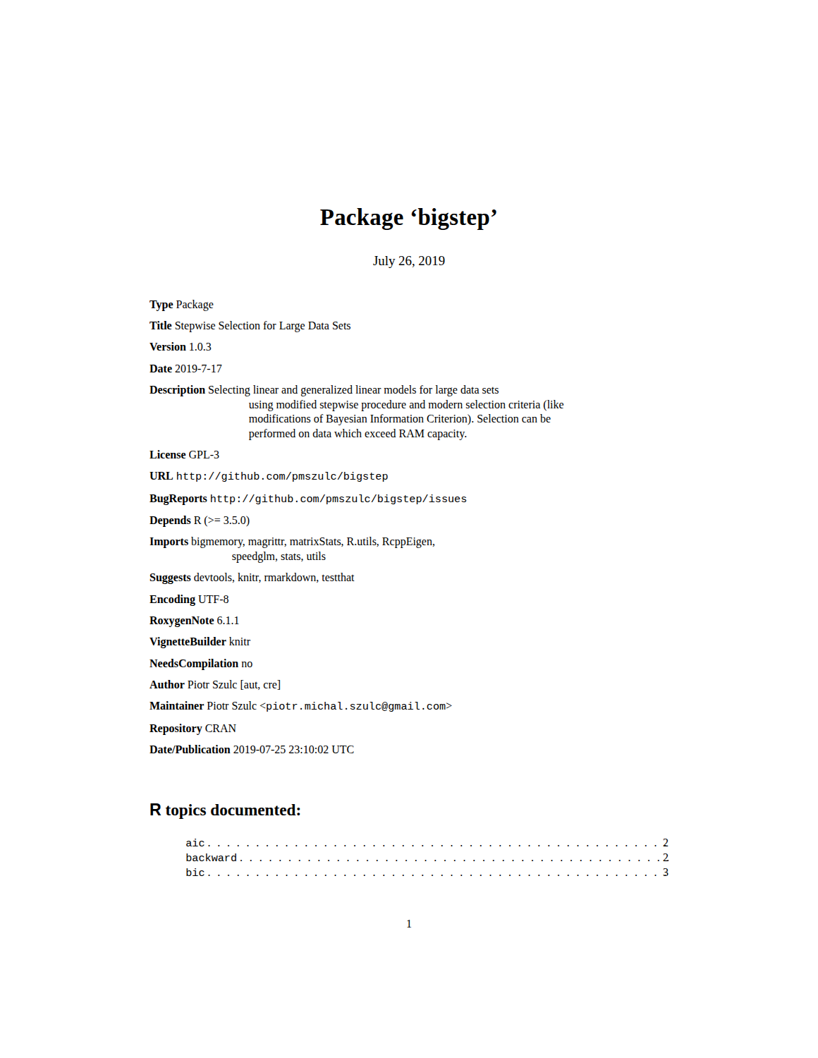Package ‘bigstep’
July 26, 2019
Type
Package
Title
Stepwise Selection for Large Data Sets
Version
1.0.3
Date
2019-7-17
Description
Selecting linear and generalized linear models for large data sets using modified stepwise procedure and modern selection criteria (like modifications of Bayesian Information Criterion). Selection can be performed on data which exceed RAM capacity.
License
GPL-3
URL
http://github.com/pmszulc/bigstep
BugReports
http://github.com/pmszulc/bigstep/issues
Depends
R (>= 3.5.0)
Imports
bigmemory, magrittr, matrixStats, R.utils, RcppEigen, speedglm, stats, utils
Suggests
devtools, knitr, rmarkdown, testthat
Encoding
UTF-8
RoxygenNote
6.1.1
VignetteBuilder
knitr
NeedsCompilation
no
Author
Piotr Szulc [aut, cre]
Maintainer
Piotr Szulc <piotr.michal.szulc@gmail.com>
Repository
CRAN
Date/Publication
2019-07-25 23:10:02 UTC
R topics documented:
2 aic . . . . . . . . . . . . . . . . . . . . . . . . . . . . . . . . . . . . . . . . . . . . . . . . . . .
2 backward . . . . . . . . . . . . . . . . . . . . . . . . . . . . . . . . . . . . . . . . . . . . . . .
3 bic . . . . . . . . . . . . . . . . . . . . . . . . . . . . . . . . . . . . . . . . . . . . . . . . . . .
1